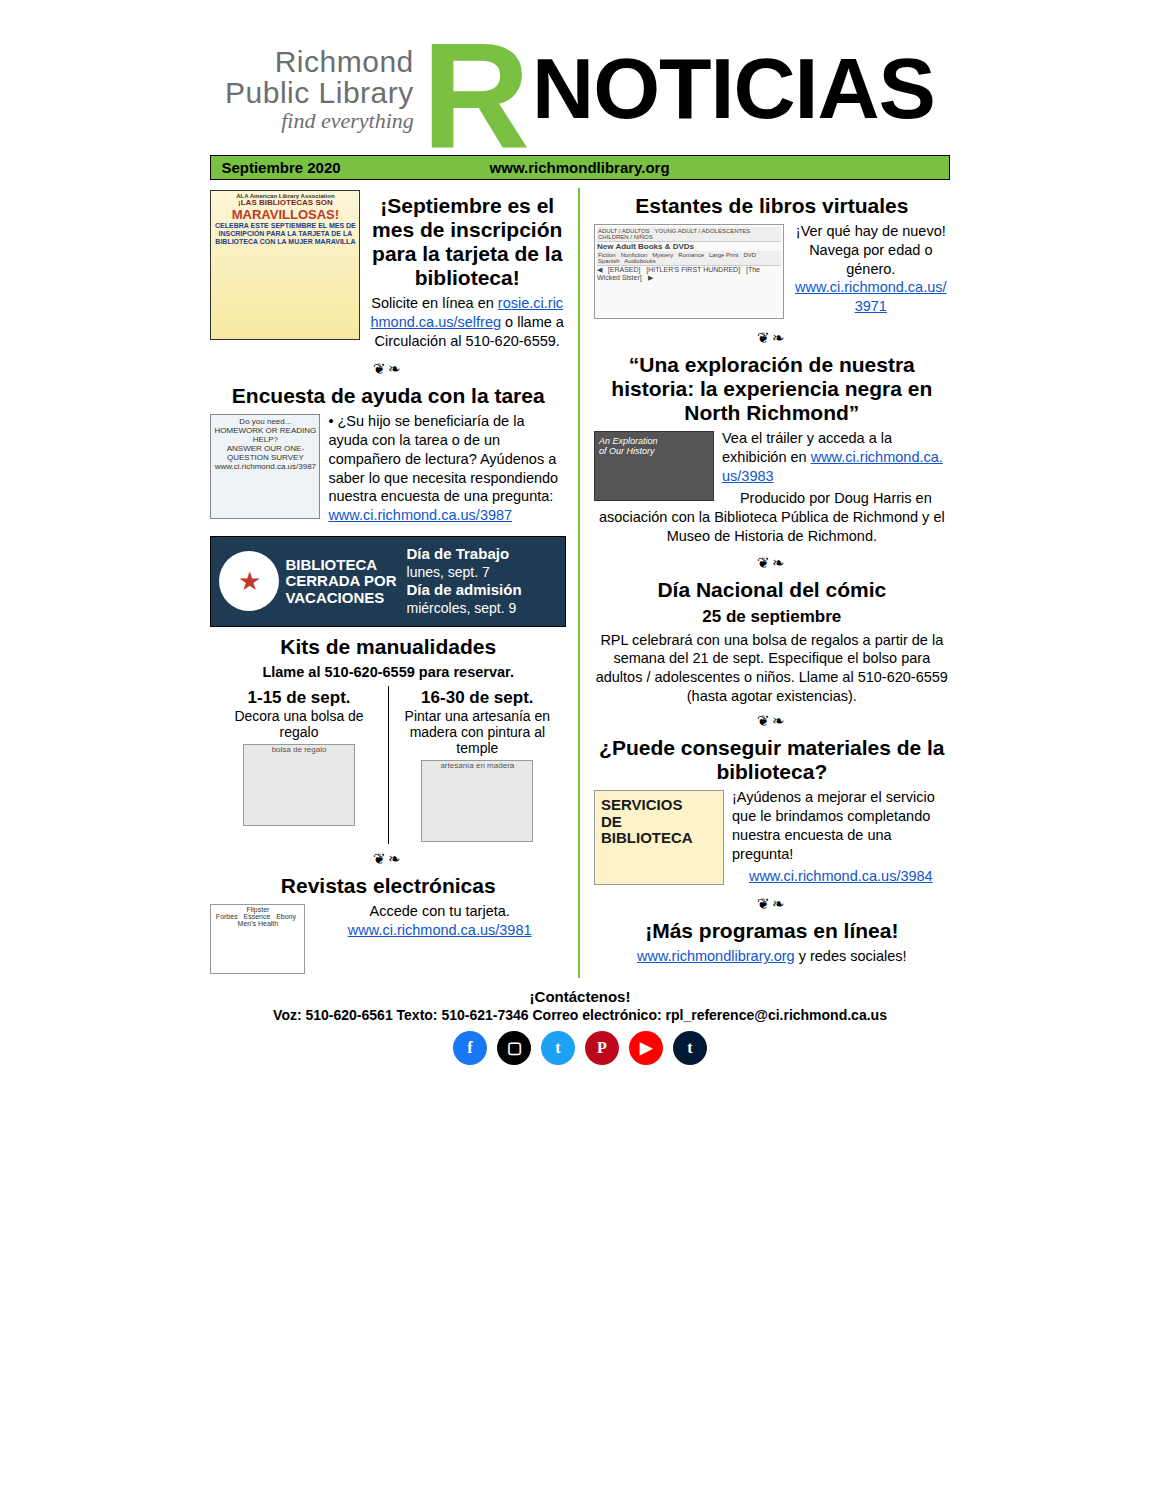Richmond
Public Library
find everything
R
NOTICIAS
Septiembre 2020 www.richmondlibrary.org
ALA American Library Association
¡LAS BIBLIOTECAS SON
MARAVILLOSAS!
CELEBRA ESTE SEPTIEMBRE EL MES DE INSCRIPCIÓN PARA LA TARJETA DE LA BIBLIOTECA CON LA MUJER MARAVILLA
¡Septiembre es el mes de inscripción para la tarjeta de la biblioteca!
Solicite en línea en rosie.ci.richmond.ca.us/selfreg o llame a Circulación al 510-620-6559.
❦❧
Encuesta de ayuda con la tarea
Do you need...
HOMEWORK OR READING HELP?
ANSWER OUR ONE-QUESTION SURVEY
www.ci.richmond.ca.us/3987
• ¿Su hijo se beneficiaría de la ayuda con la tarea o de un compañero de lectura? Ayúdenos a saber lo que necesita respondiendo nuestra encuesta de una pregunta: www.ci.richmond.ca.us/3987
★
BIBLIOTECA
CERRADA POR
VACACIONES
Día de Trabajo
lunes, sept. 7
Día de admisión
miércoles, sept. 9
Kits de manualidades
Llame al 510-620-6559 para reservar.
| 1-15 de sept. Decora una bolsa de regalo bolsa de regalo | 16-30 de sept. Pintar una artesanía en madera con pintura al temple artesanía en madera |
❦❧
Revistas electrónicas
Flipster
Forbes Essence Ebony Men's Health
Accede con tu tarjeta.
www.ci.richmond.ca.us/3981
Estantes de libros virtuales
ADULT / ADULTOS YOUNG ADULT / ADOLESCENTES CHILDREN / NIÑOS
New Adult Books & DVDs
Fiction Nonfiction Mystery Romance Large Print DVD Spanish Audiobooks
◀ [ERASED] [HITLER'S FIRST HUNDRED] [The Wicked Sister] ▶
¡Ver qué hay de nuevo!
Navega por edad o género.
www.ci.richmond.ca.us/3971
❦❧
“Una exploración de nuestra historia: la experiencia negra en North Richmond”
An Exploration
of Our History
Vea el tráiler y acceda a la exhibición en www.ci.richmond.ca.us/3983
Producido por Doug Harris en asociación con la Biblioteca Pública de Richmond y el Museo de Historia de Richmond.
❦❧
Día Nacional del cómic
25 de septiembre
RPL celebrará con una bolsa de regalos a partir de la semana del 21 de sept. Especifique el bolso para adultos / adolescentes o niños. Llame al 510-620-6559 (hasta agotar existencias).
❦❧
¿Puede conseguir materiales de la biblioteca?
SERVICIOS
DE
BIBLIOTECA
¡Ayúdenos a mejorar el servicio que le brindamos completando nuestra encuesta de una pregunta!
www.ci.richmond.ca.us/3984
❦❧
¡Más programas en línea!
www.richmondlibrary.org y redes sociales!
¡Contáctenos!
Voz: 510-620-6561 Texto: 510-621-7346 Correo electrónico: rpl_reference@ci.richmond.ca.us
f
▢
t
P
▶
t